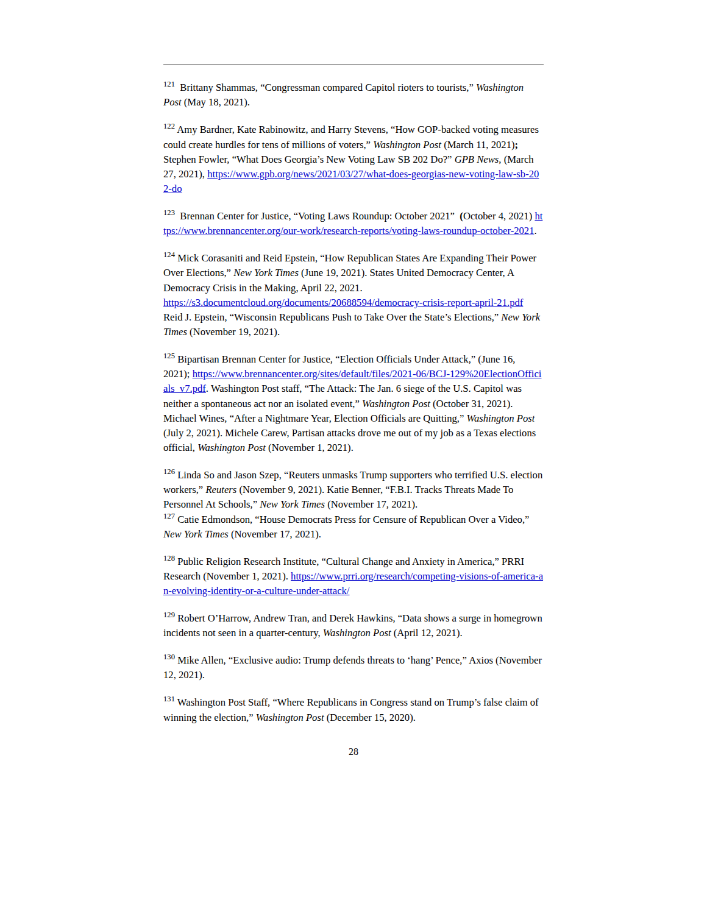121 Brittany Shammas, “Congressman compared Capitol rioters to tourists,” Washington Post (May 18, 2021).
122 Amy Bardner, Kate Rabinowitz, and Harry Stevens, “How GOP-backed voting measures could create hurdles for tens of millions of voters,” Washington Post (March 11, 2021); Stephen Fowler, “What Does Georgia’s New Voting Law SB 202 Do?” GPB News, (March 27, 2021), https://www.gpb.org/news/2021/03/27/what-does-georgias-new-voting-law-sb-202-do
123 Brennan Center for Justice, “Voting Laws Roundup: October 2021” (October 4, 2021) https://www.brennancenter.org/our-work/research-reports/voting-laws-roundup-october-2021.
124 Mick Corasaniti and Reid Epstein, “How Republican States Are Expanding Their Power Over Elections,” New York Times (June 19, 2021). States United Democracy Center, A Democracy Crisis in the Making, April 22, 2021.
https://s3.documentcloud.org/documents/20688594/democracy-crisis-report-april-21.pdf
Reid J. Epstein, “Wisconsin Republicans Push to Take Over the State’s Elections,” New York Times (November 19, 2021).
125 Bipartisan Brennan Center for Justice, “Election Officials Under Attack,” (June 16, 2021); https://www.brennancenter.org/sites/default/files/2021-06/BCJ-129%20ElectionOfficials_v7.pdf. Washington Post staff, “The Attack: The Jan. 6 siege of the U.S. Capitol was neither a spontaneous act nor an isolated event,” Washington Post (October 31, 2021). Michael Wines, “After a Nightmare Year, Election Officials are Quitting,” Washington Post (July 2, 2021). Michele Carew, Partisan attacks drove me out of my job as a Texas elections official, Washington Post (November 1, 2021).
126 Linda So and Jason Szep, “Reuters unmasks Trump supporters who terrified U.S. election workers,” Reuters (November 9, 2021). Katie Benner, “F.B.I. Tracks Threats Made To Personnel At Schools,” New York Times (November 17, 2021).
127 Catie Edmondson, “House Democrats Press for Censure of Republican Over a Video,” New York Times (November 17, 2021).
128 Public Religion Research Institute, “Cultural Change and Anxiety in America,” PRRI Research (November 1, 2021). https://www.prri.org/research/competing-visions-of-america-an-evolving-identity-or-a-culture-under-attack/
129 Robert O’Harrow, Andrew Tran, and Derek Hawkins, “Data shows a surge in homegrown incidents not seen in a quarter-century, Washington Post (April 12, 2021).
130 Mike Allen, “Exclusive audio: Trump defends threats to ‘hang’ Pence,” Axios (November 12, 2021).
131 Washington Post Staff, “Where Republicans in Congress stand on Trump’s false claim of winning the election,” Washington Post (December 15, 2020).
28